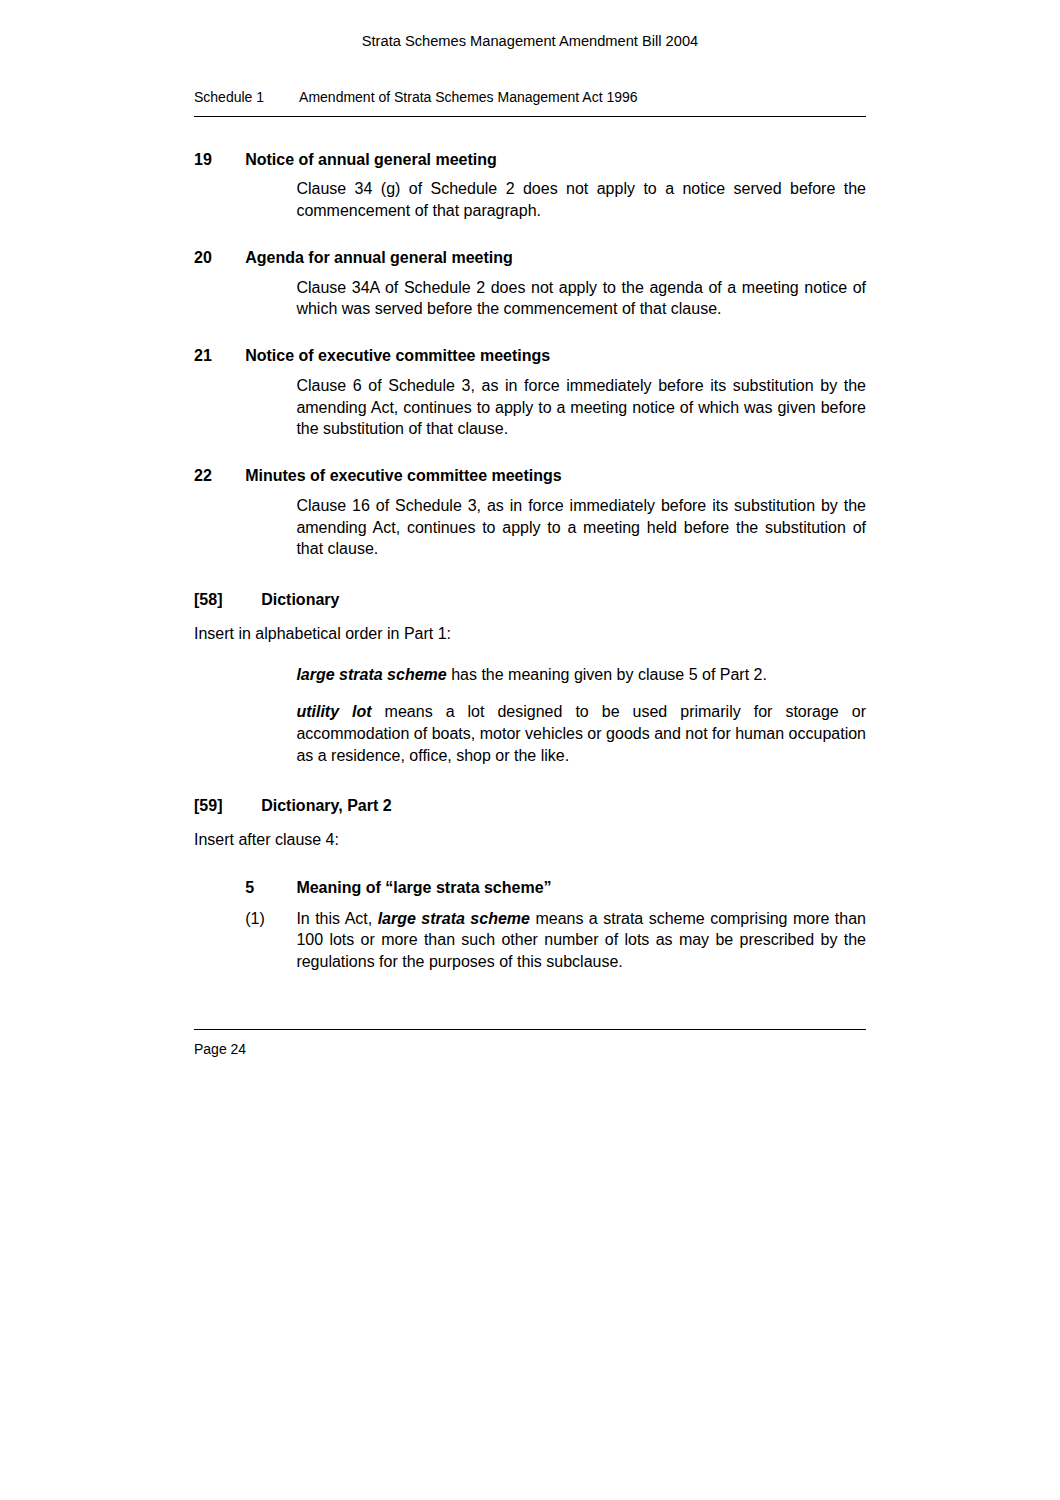Strata Schemes Management Amendment Bill 2004
Schedule 1 Amendment of Strata Schemes Management Act 1996
19 Notice of annual general meeting
Clause 34 (g) of Schedule 2 does not apply to a notice served before the commencement of that paragraph.
20 Agenda for annual general meeting
Clause 34A of Schedule 2 does not apply to the agenda of a meeting notice of which was served before the commencement of that clause.
21 Notice of executive committee meetings
Clause 6 of Schedule 3, as in force immediately before its substitution by the amending Act, continues to apply to a meeting notice of which was given before the substitution of that clause.
22 Minutes of executive committee meetings
Clause 16 of Schedule 3, as in force immediately before its substitution by the amending Act, continues to apply to a meeting held before the substitution of that clause.
[58] Dictionary
Insert in alphabetical order in Part 1:
large strata scheme has the meaning given by clause 5 of Part 2.
utility lot means a lot designed to be used primarily for storage or accommodation of boats, motor vehicles or goods and not for human occupation as a residence, office, shop or the like.
[59] Dictionary, Part 2
Insert after clause 4:
5 Meaning of “large strata scheme”
(1) In this Act, large strata scheme means a strata scheme comprising more than 100 lots or more than such other number of lots as may be prescribed by the regulations for the purposes of this subclause.
Page 24